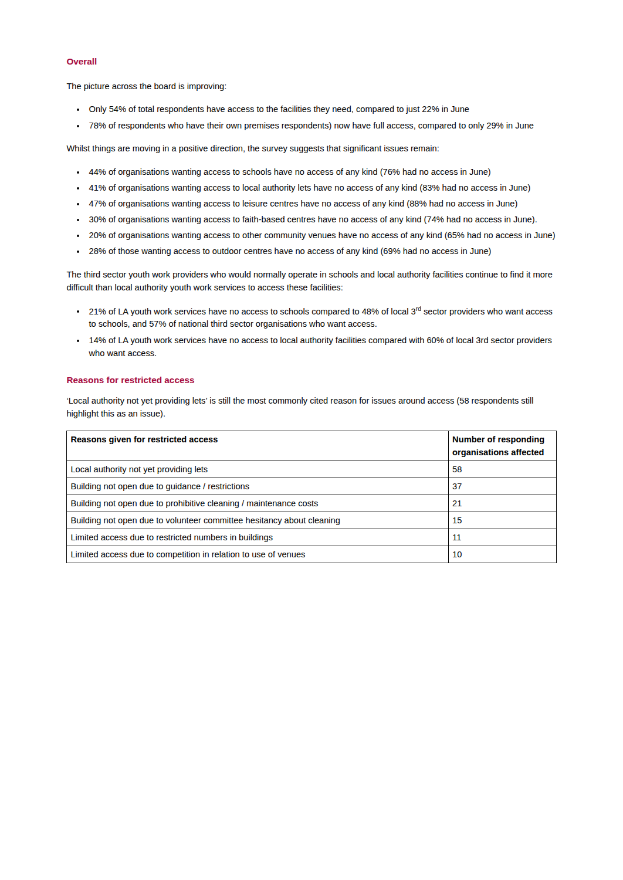Overall
The picture across the board is improving:
Only 54% of total respondents have access to the facilities they need, compared to just 22% in June
78% of respondents who have their own premises respondents) now have full access, compared to only 29% in June
Whilst things are moving in a positive direction, the survey suggests that significant issues remain:
44% of organisations wanting access to schools have no access of any kind (76% had no access in June)
41% of organisations wanting access to local authority lets have no access of any kind (83% had no access in June)
47% of organisations wanting access to leisure centres have no access of any kind (88% had no access in June)
30% of organisations wanting access to faith-based centres have no access of any kind (74% had no access in June).
20% of organisations wanting access to other community venues have no access of any kind (65% had no access in June)
28% of those wanting access to outdoor centres have no access of any kind (69% had no access in June)
The third sector youth work providers who would normally operate in schools and local authority facilities continue to find it more difficult than local authority youth work services to access these facilities:
21% of LA youth work services have no access to schools compared to 48% of local 3rd sector providers who want access to schools, and 57% of national third sector organisations who want access.
14% of LA youth work services have no access to local authority facilities compared with 60% of local 3rd sector providers who want access.
Reasons for restricted access
‘Local authority not yet providing lets’ is still the most commonly cited reason for issues around access (58 respondents still highlight this as an issue).
| Reasons given for restricted access | Number of responding organisations affected |
| --- | --- |
| Local authority not yet providing lets | 58 |
| Building not open due to guidance / restrictions | 37 |
| Building not open due to prohibitive cleaning / maintenance costs | 21 |
| Building not open due to volunteer committee hesitancy about cleaning | 15 |
| Limited access due to restricted numbers in buildings | 11 |
| Limited access due to competition in relation to use of venues | 10 |